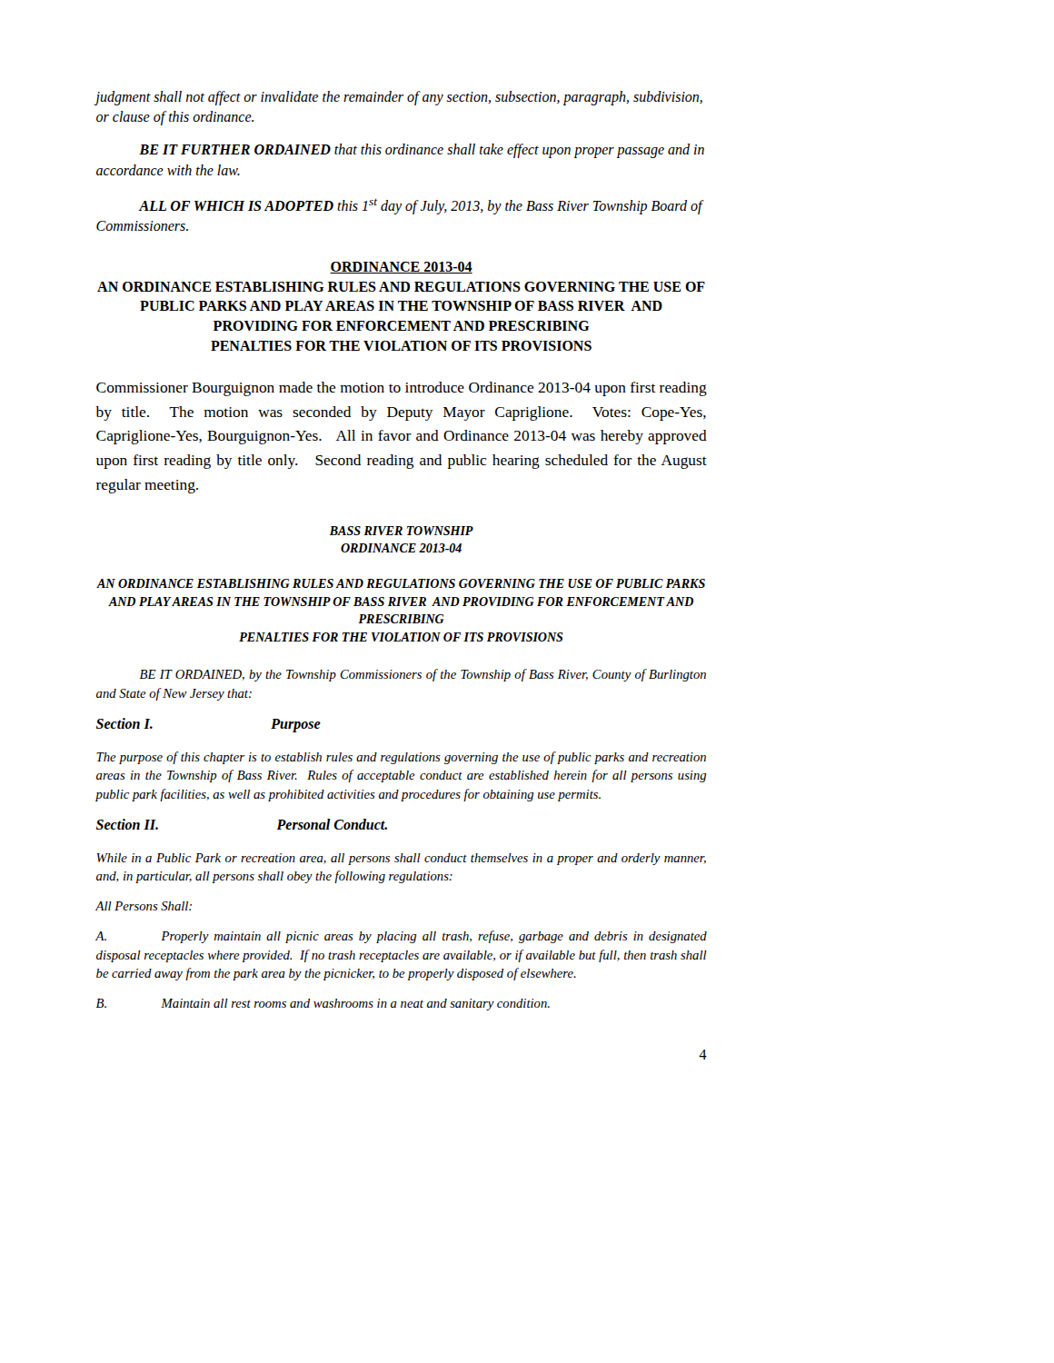judgment shall not affect or invalidate the remainder of any section, subsection, paragraph, subdivision, or clause of this ordinance.
BE IT FURTHER ORDAINED that this ordinance shall take effect upon proper passage and in accordance with the law.
ALL OF WHICH IS ADOPTED this 1st day of July, 2013, by the Bass River Township Board of Commissioners.
ORDINANCE 2013-04
AN ORDINANCE ESTABLISHING RULES AND REGULATIONS GOVERNING THE USE OF PUBLIC PARKS AND PLAY AREAS IN THE TOWNSHIP OF BASS RIVER AND PROVIDING FOR ENFORCEMENT AND PRESCRIBING
PENALTIES FOR THE VIOLATION OF ITS PROVISIONS
Commissioner Bourguignon made the motion to introduce Ordinance 2013-04 upon first reading by title. The motion was seconded by Deputy Mayor Capriglione. Votes: Cope-Yes, Capriglione-Yes, Bourguignon-Yes. All in favor and Ordinance 2013-04 was hereby approved upon first reading by title only. Second reading and public hearing scheduled for the August regular meeting.
BASS RIVER TOWNSHIP ORDINANCE 2013-04
AN ORDINANCE ESTABLISHING RULES AND REGULATIONS GOVERNING THE USE OF PUBLIC PARKS AND PLAY AREAS IN THE TOWNSHIP OF BASS RIVER AND PROVIDING FOR ENFORCEMENT AND PRESCRIBING
PENALTIES FOR THE VIOLATION OF ITS PROVISIONS
BE IT ORDAINED, by the Township Commissioners of the Township of Bass River, County of Burlington and State of New Jersey that:
Section I. Purpose
The purpose of this chapter is to establish rules and regulations governing the use of public parks and recreation areas in the Township of Bass River. Rules of acceptable conduct are established herein for all persons using public park facilities, as well as prohibited activities and procedures for obtaining use permits.
Section II. Personal Conduct.
While in a Public Park or recreation area, all persons shall conduct themselves in a proper and orderly manner, and, in particular, all persons shall obey the following regulations:
All Persons Shall:
A. Properly maintain all picnic areas by placing all trash, refuse, garbage and debris in designated disposal receptacles where provided. If no trash receptacles are available, or if available but full, then trash shall be carried away from the park area by the picnicker, to be properly disposed of elsewhere.
B. Maintain all rest rooms and washrooms in a neat and sanitary condition.
4